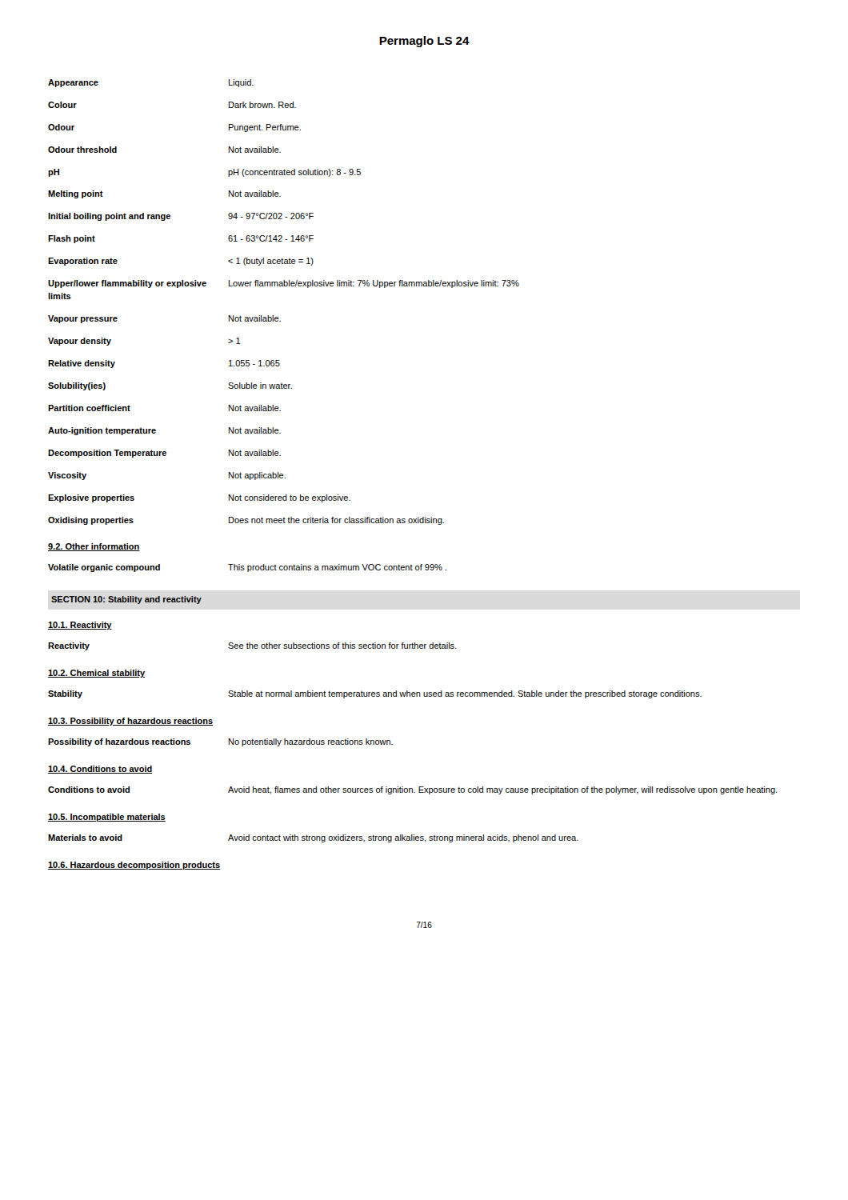Permaglo LS 24
| Appearance | Liquid. |
| Colour | Dark brown. Red. |
| Odour | Pungent. Perfume. |
| Odour threshold | Not available. |
| pH | pH (concentrated solution): 8 - 9.5 |
| Melting point | Not available. |
| Initial boiling point and range | 94 - 97°C/202 - 206°F |
| Flash point | 61 - 63°C/142 - 146°F |
| Evaporation rate | < 1 (butyl acetate = 1) |
| Upper/lower flammability or explosive limits | Lower flammable/explosive limit: 7% Upper flammable/explosive limit: 73% |
| Vapour pressure | Not available. |
| Vapour density | > 1 |
| Relative density | 1.055 - 1.065 |
| Solubility(ies) | Soluble in water. |
| Partition coefficient | Not available. |
| Auto-ignition temperature | Not available. |
| Decomposition Temperature | Not available. |
| Viscosity | Not applicable. |
| Explosive properties | Not considered to be explosive. |
| Oxidising properties | Does not meet the criteria for classification as oxidising. |
9.2. Other information
| Volatile organic compound | This product contains a maximum VOC content of 99% . |
SECTION 10: Stability and reactivity
10.1. Reactivity
| Reactivity | See the other subsections of this section for further details. |
10.2. Chemical stability
| Stability | Stable at normal ambient temperatures and when used as recommended. Stable under the prescribed storage conditions. |
10.3. Possibility of hazardous reactions
| Possibility of hazardous reactions | No potentially hazardous reactions known. |
10.4. Conditions to avoid
| Conditions to avoid | Avoid heat, flames and other sources of ignition. Exposure to cold may cause precipitation of the polymer, will redissolve upon gentle heating. |
10.5. Incompatible materials
| Materials to avoid | Avoid contact with strong oxidizers, strong alkalies, strong mineral acids, phenol and urea. |
10.6. Hazardous decomposition products
7/16